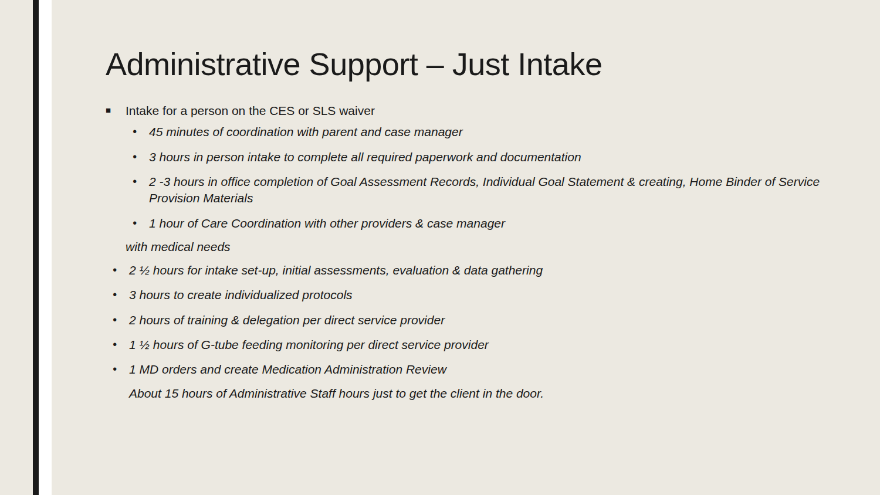Administrative Support – Just Intake
Intake for a person on the CES or SLS waiver
45 minutes of coordination with parent and case manager
3 hours in person intake to complete all required paperwork and documentation
2 -3 hours in office completion of Goal Assessment Records, Individual Goal Statement & creating, Home Binder of Service Provision Materials
1 hour of Care Coordination with other providers & case manager
with medical needs
2 ½ hours for intake set-up, initial assessments, evaluation & data gathering
3 hours to create individualized protocols
2 hours of training & delegation per direct service provider
1 ½ hours of G-tube feeding monitoring per direct service provider
1 MD orders and create Medication Administration Review
About 15 hours of Administrative Staff hours just to get the client in the door.